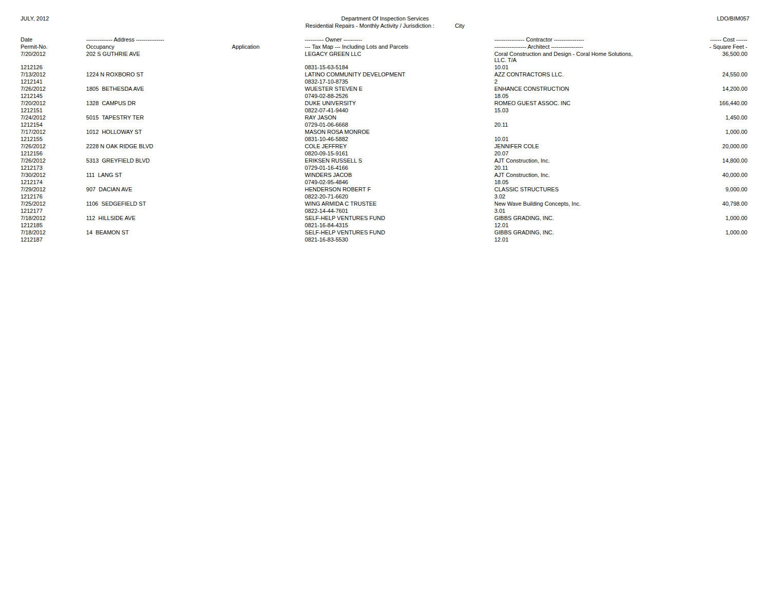JULY, 2012
Department Of Inspection Services
LDO/BIM057
Residential Repairs - Monthly Activity / Jurisdiction :City
| Date | -------------- Address --------------- | | ---------- Owner ---------- | ---------------- Contractor ---------------- | ------ Cost ------ |
| --- | --- | --- | --- | --- | --- |
| Permit-No. | Occupancy | Application | --- Tax Map --- Including Lots and Parcels | ----------------- Architect ----------------- | - Square Feet - |
| 7/20/2012 | 202 S GUTHRIE AVE | LEGACY GREEN LLC | Coral Construction and Design - Coral Home Solutions, LLC. T/A | 36,500.00 |
| 1212126 | | 0831-15-63-5184 | 10.01 | |
| 7/13/2012 | 1224 N ROXBORO ST | LATINO COMMUNITY DEVELOPMENT | AZZ CONTRACTORS LLC. | 24,550.00 |
| 1212141 | | 0832-17-10-8735 | 2 | |
| 7/26/2012 | 1805 BETHESDA AVE | WUESTER STEVEN E | ENHANCE CONSTRUCTION | 14,200.00 |
| 1212145 | | 0749-02-88-2526 | 18.05 | |
| 7/20/2012 | 1328 CAMPUS DR | DUKE UNIVERSITY | ROMEO GUEST ASSOC. INC | 166,440.00 |
| 1212151 | | 0822-07-41-9440 | 15.03 | |
| 7/24/2012 | 5015 TAPESTRY TER | RAY JASON | | 1,450.00 |
| 1212154 | | 0729-01-06-6668 | 20.11 | |
| 7/17/2012 | 1012 HOLLOWAY ST | MASON ROSA MONROE | | 1,000.00 |
| 1212155 | | 0831-10-46-5882 | 10.01 | |
| 7/26/2012 | 2228 N OAK RIDGE BLVD | COLE JEFFREY | JENNIFER COLE | 20,000.00 |
| 1212156 | | 0820-09-15-9161 | 20.07 | |
| 7/26/2012 | 5313 GREYFIELD BLVD | ERIKSEN RUSSELL S | AJT Construction, Inc. | 14,800.00 |
| 1212173 | | 0729-01-16-4166 | 20.11 | |
| 7/30/2012 | 111 LANG ST | WINDERS JACOB | AJT Construction, Inc. | 40,000.00 |
| 1212174 | | 0749-02-95-4846 | 18.05 | |
| 7/29/2012 | 907 DACIAN AVE | HENDERSON ROBERT F | CLASSIC STRUCTURES | 9,000.00 |
| 1212176 | | 0822-20-71-6620 | 3.02 | |
| 7/25/2012 | 1106 SEDGEFIELD ST | WING ARMIDA C TRUSTEE | New Wave Building Concepts, Inc. | 40,798.00 |
| 1212177 | | 0822-14-44-7601 | 3.01 | |
| 7/18/2012 | 112 HILLSIDE AVE | SELF-HELP VENTURES FUND | GIBBS GRADING, INC. | 1,000.00 |
| 1212185 | | 0821-16-84-4315 | 12.01 | |
| 7/18/2012 | 14 BEAMON ST | SELF-HELP VENTURES FUND | GIBBS GRADING, INC. | 1,000.00 |
| 1212187 | | 0821-16-83-5530 | 12.01 | |